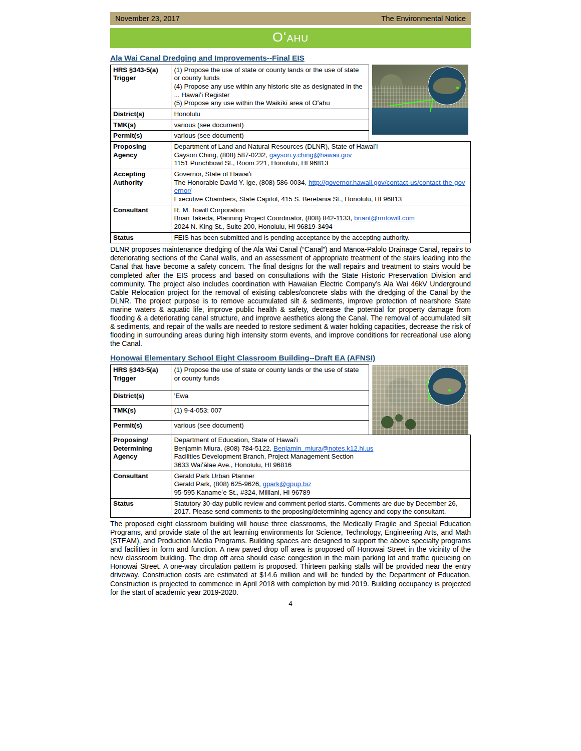November 23, 2017
The Environmental Notice
Oʻahu
Ala Wai Canal Dredging and Improvements--Final EIS
| HRS §343-5(a) Trigger | (1) Propose the use of state or county lands or the use of state or county funds (4) Propose any use within any historic site as designated in the ... Hawaiʻi Register (5) Propose any use within the Waikīkī area of Oʻahu | |
| District(s) | Honolulu |
| TMK(s) | various (see document) |
| Permit(s) | various (see document) |
| Proposing Agency | Department of Land and Natural Resources (DLNR), State of Hawaiʻi Gayson Ching, (808) 587-0232, gayson.y.ching@hawaii.gov 1151 Punchbowl St., Room 221, Honolulu, HI 96813 |
| Accepting Authority | Governor, State of Hawaiʻi The Honorable David Y. Ige, (808) 586-0034, http://governor.hawaii.gov/contact-us/contact-the-governor/ Executive Chambers, State Capitol, 415 S. Beretania St., Honolulu, HI 96813 |
| Consultant | R. M. Towill Corporation Brian Takeda, Planning Project Coordinator, (808) 842-1133, briant@rmtowill.com 2024 N. King St., Suite 200, Honolulu, HI 96819-3494 |
| Status | FEIS has been submitted and is pending acceptance by the accepting authority. |
DLNR proposes maintenance dredging of the Ala Wai Canal (“Canal”) and Mānoa-Pālolo Drainage Canal, repairs to deteriorating sections of the Canal walls, and an assessment of appropriate treatment of the stairs leading into the Canal that have become a safety concern. The final designs for the wall repairs and treatment to stairs would be completed after the EIS process and based on consultations with the State Historic Preservation Division and community. The project also includes coordination with Hawaiian Electric Company’s Ala Wai 46kV Underground Cable Relocation project for the removal of existing cables/concrete slabs with the dredging of the Canal by the DLNR. The project purpose is to remove accumulated silt & sediments, improve protection of nearshore State marine waters & aquatic life, improve public health & safety, decrease the potential for property damage from flooding & a deteriorating canal structure, and improve aesthetics along the Canal. The removal of accumulated silt & sediments, and repair of the walls are needed to restore sediment & water holding capacities, decrease the risk of flooding in surrounding areas during high intensity storm events, and improve conditions for recreational use along the Canal.
Honowai Elementary School Eight Classroom Building--Draft EA (AFNSI)
| HRS §343-5(a) Trigger | (1) Propose the use of state or county lands or the use of state or county funds | |
| District(s) | ʻEwa |
| TMK(s) | (1) 9-4-053: 007 |
| Permit(s) | various (see document) |
| Proposing/ Determining Agency | Department of Education, State of Hawaiʻi Benjamin Miura, (808) 784-5122, Benjamin_miura@notes.k12.hi.us Facilities Development Branch, Project Management Section 3633 Waiʻālae Ave., Honolulu, HI 96816 |
| Consultant | Gerald Park Urban Planner Gerald Park, (808) 625-9626, gpark@gpup.biz 95-595 Kanameʻe St., #324, Mililani, HI 96789 |
| Status | Statutory 30-day public review and comment period starts. Comments are due by December 26, 2017. Please send comments to the proposing/determining agency and copy the consultant. |
The proposed eight classroom building will house three classrooms, the Medically Fragile and Special Education Programs, and provide state of the art learning environments for Science, Technology, Engineering Arts, and Math (STEAM), and Production Media Programs. Building spaces are designed to support the above specialty programs and facilities in form and function. A new paved drop off area is proposed off Honowai Street in the vicinity of the new classroom building. The drop off area should ease congestion in the main parking lot and traffic queueing on Honowai Street. A one-way circulation pattern is proposed. Thirteen parking stalls will be provided near the entry driveway. Construction costs are estimated at $14.6 million and will be funded by the Department of Education. Construction is projected to commence in April 2018 with completion by mid-2019. Building occupancy is projected for the start of academic year 2019-2020.
4